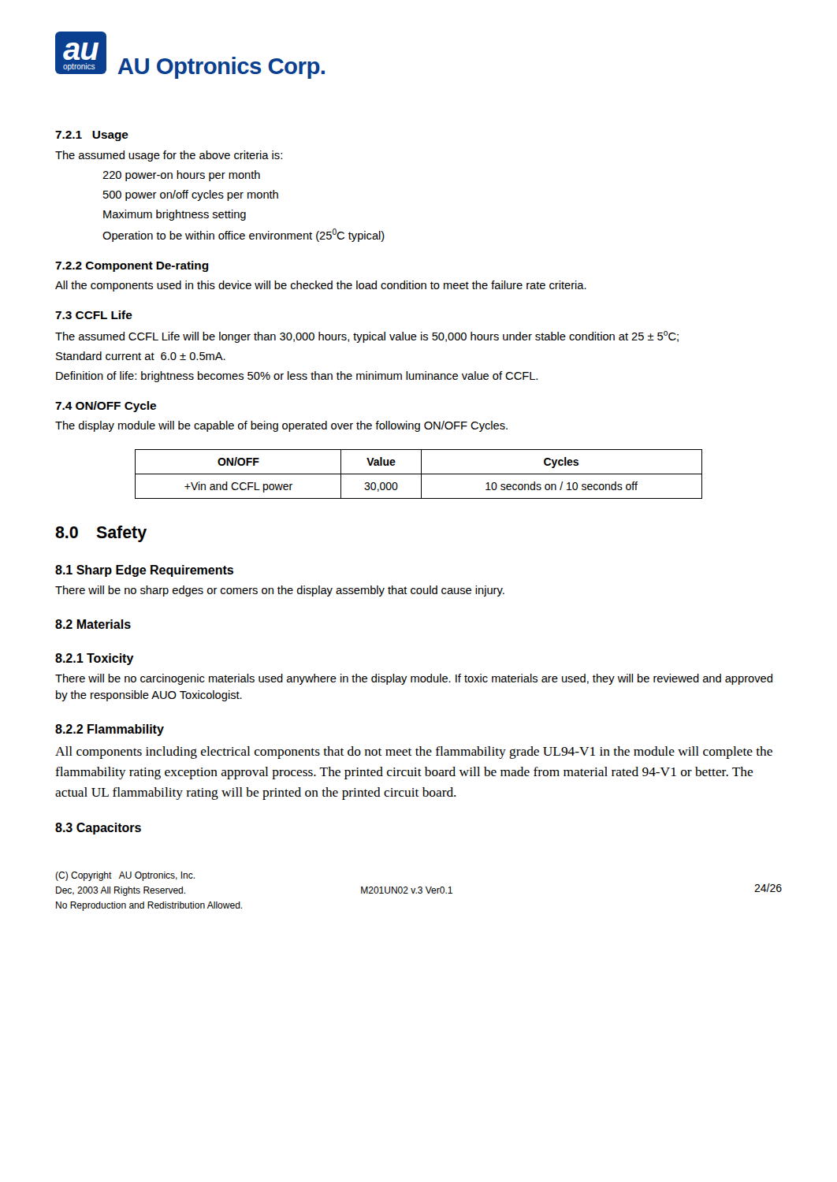auoptronics AU Optronics Corp.
7.2.1 Usage
The assumed usage for the above criteria is:
220 power-on hours per month
500 power on/off cycles per month
Maximum brightness setting
Operation to be within office environment (250C typical)
7.2.2 Component De-rating
All the components used in this device will be checked the load condition to meet the failure rate criteria.
7.3 CCFL Life
The assumed CCFL Life will be longer than 30,000 hours, typical value is 50,000 hours under stable condition at 25 ± 5oC;
Standard current at 6.0 ± 0.5mA.
Definition of life: brightness becomes 50% or less than the minimum luminance value of CCFL.
7.4 ON/OFF Cycle
The display module will be capable of being operated over the following ON/OFF Cycles.
| ON/OFF | Value | Cycles |
| --- | --- | --- |
| +Vin and CCFL power | 30,000 | 10 seconds on / 10 seconds off |
8.0 Safety
8.1 Sharp Edge Requirements
There will be no sharp edges or comers on the display assembly that could cause injury.
8.2 Materials
8.2.1 Toxicity
There will be no carcinogenic materials used anywhere in the display module. If toxic materials are used, they will be reviewed and approved by the responsible AUO Toxicologist.
8.2.2 Flammability
All components including electrical components that do not meet the flammability grade UL94-V1 in the module will complete the flammability rating exception approval process. The printed circuit board will be made from material rated 94-V1 or better. The actual UL flammability rating will be printed on the printed circuit board.
8.3 Capacitors
(C) Copyright AU Optronics, Inc.
Dec, 2003 All Rights Reserved.
M201UN02 v.3 Ver0.1
No Reproduction and Redistribution Allowed.
24/26